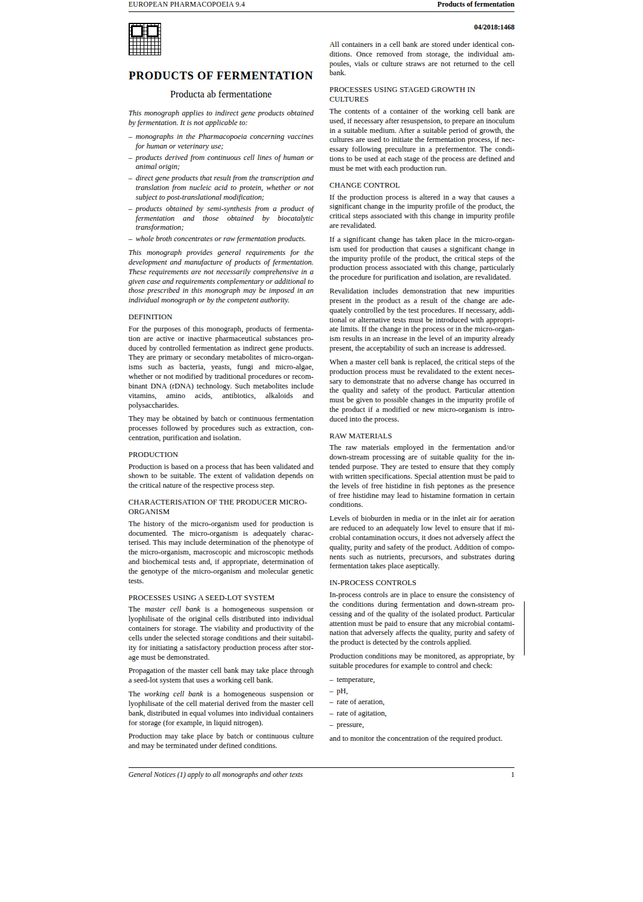EUROPEAN PHARMACOPOEIA 9.4
Products of fermentation
PRODUCTS OF FERMENTATION
Producta ab fermentatione
This monograph applies to indirect gene products obtained by fermentation. It is not applicable to:
monographs in the Pharmacopoeia concerning vaccines for human or veterinary use;
products derived from continuous cell lines of human or animal origin;
direct gene products that result from the transcription and translation from nucleic acid to protein, whether or not subject to post-translational modification;
products obtained by semi-synthesis from a product of fermentation and those obtained by biocatalytic transformation;
whole broth concentrates or raw fermentation products.
This monograph provides general requirements for the development and manufacture of products of fermentation. These requirements are not necessarily comprehensive in a given case and requirements complementary or additional to those prescribed in this monograph may be imposed in an individual monograph or by the competent authority.
DEFINITION
For the purposes of this monograph, products of fermentation are active or inactive pharmaceutical substances produced by controlled fermentation as indirect gene products. They are primary or secondary metabolites of micro-organisms such as bacteria, yeasts, fungi and micro-algae, whether or not modified by traditional procedures or recombinant DNA (rDNA) technology. Such metabolites include vitamins, amino acids, antibiotics, alkaloids and polysaccharides.
They may be obtained by batch or continuous fermentation processes followed by procedures such as extraction, concentration, purification and isolation.
PRODUCTION
Production is based on a process that has been validated and shown to be suitable. The extent of validation depends on the critical nature of the respective process step.
CHARACTERISATION OF THE PRODUCER MICRO-ORGANISM
The history of the micro-organism used for production is documented. The micro-organism is adequately characterised. This may include determination of the phenotype of the micro-organism, macroscopic and microscopic methods and biochemical tests and, if appropriate, determination of the genotype of the micro-organism and molecular genetic tests.
PROCESSES USING A SEED-LOT SYSTEM
The master cell bank is a homogeneous suspension or lyophilisate of the original cells distributed into individual containers for storage. The viability and productivity of the cells under the selected storage conditions and their suitability for initiating a satisfactory production process after storage must be demonstrated.
Propagation of the master cell bank may take place through a seed-lot system that uses a working cell bank.
The working cell bank is a homogeneous suspension or lyophilisate of the cell material derived from the master cell bank, distributed in equal volumes into individual containers for storage (for example, in liquid nitrogen).
Production may take place by batch or continuous culture and may be terminated under defined conditions.
04/2018:1468
All containers in a cell bank are stored under identical conditions. Once removed from storage, the individual ampoules, vials or culture straws are not returned to the cell bank.
PROCESSES USING STAGED GROWTH IN CULTURES
The contents of a container of the working cell bank are used, if necessary after resuspension, to prepare an inoculum in a suitable medium. After a suitable period of growth, the cultures are used to initiate the fermentation process, if necessary following preculture in a prefermentor. The conditions to be used at each stage of the process are defined and must be met with each production run.
CHANGE CONTROL
If the production process is altered in a way that causes a significant change in the impurity profile of the product, the critical steps associated with this change in impurity profile are revalidated.
If a significant change has taken place in the micro-organism used for production that causes a significant change in the impurity profile of the product, the critical steps of the production process associated with this change, particularly the procedure for purification and isolation, are revalidated.
Revalidation includes demonstration that new impurities present in the product as a result of the change are adequately controlled by the test procedures. If necessary, additional or alternative tests must be introduced with appropriate limits. If the change in the process or in the micro-organism results in an increase in the level of an impurity already present, the acceptability of such an increase is addressed.
When a master cell bank is replaced, the critical steps of the production process must be revalidated to the extent necessary to demonstrate that no adverse change has occurred in the quality and safety of the product. Particular attention must be given to possible changes in the impurity profile of the product if a modified or new micro-organism is introduced into the process.
RAW MATERIALS
The raw materials employed in the fermentation and/or down-stream processing are of suitable quality for the intended purpose. They are tested to ensure that they comply with written specifications. Special attention must be paid to the levels of free histidine in fish peptones as the presence of free histidine may lead to histamine formation in certain conditions.
Levels of bioburden in media or in the inlet air for aeration are reduced to an adequately low level to ensure that if microbial contamination occurs, it does not adversely affect the quality, purity and safety of the product. Addition of components such as nutrients, precursors, and substrates during fermentation takes place aseptically.
IN-PROCESS CONTROLS
In-process controls are in place to ensure the consistency of the conditions during fermentation and down-stream processing and of the quality of the isolated product. Particular attention must be paid to ensure that any microbial contamination that adversely affects the quality, purity and safety of the product is detected by the controls applied.
Production conditions may be monitored, as appropriate, by suitable procedures for example to control and check:
temperature,
pH,
rate of aeration,
rate of agitation,
pressure,
and to monitor the concentration of the required product.
General Notices (1) apply to all monographs and other texts
1